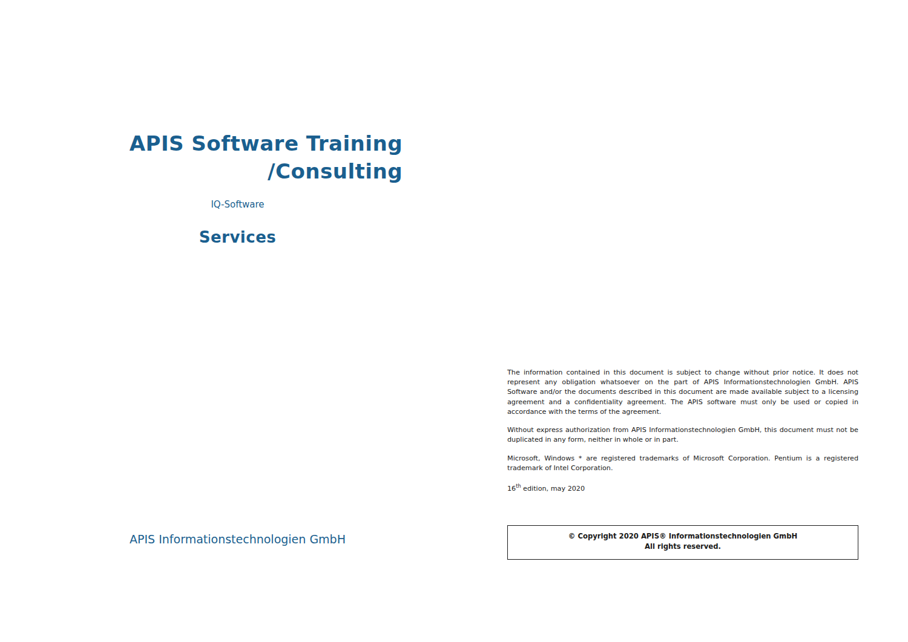APIS Software Training
/Consulting
IQ-Software
Services
APIS Informationstechnologien GmbH
The information contained in this document is subject to change without prior notice. It does not represent any obligation whatsoever on the part of APIS Informationstechnologien GmbH. APIS Software and/or the documents described in this document are made available subject to a licensing agreement and a confidentiality agreement. The APIS software must only be used or copied in accordance with the terms of the agreement.
Without express authorization from APIS Informationstechnologien GmbH, this document must not be duplicated in any form, neither in whole or in part.
Microsoft, Windows * are registered trademarks of Microsoft Corporation. Pentium is a registered trademark of Intel Corporation.
16th edition, may 2020
© Copyright 2020 APIS® Informationstechnologien GmbH All rights reserved.